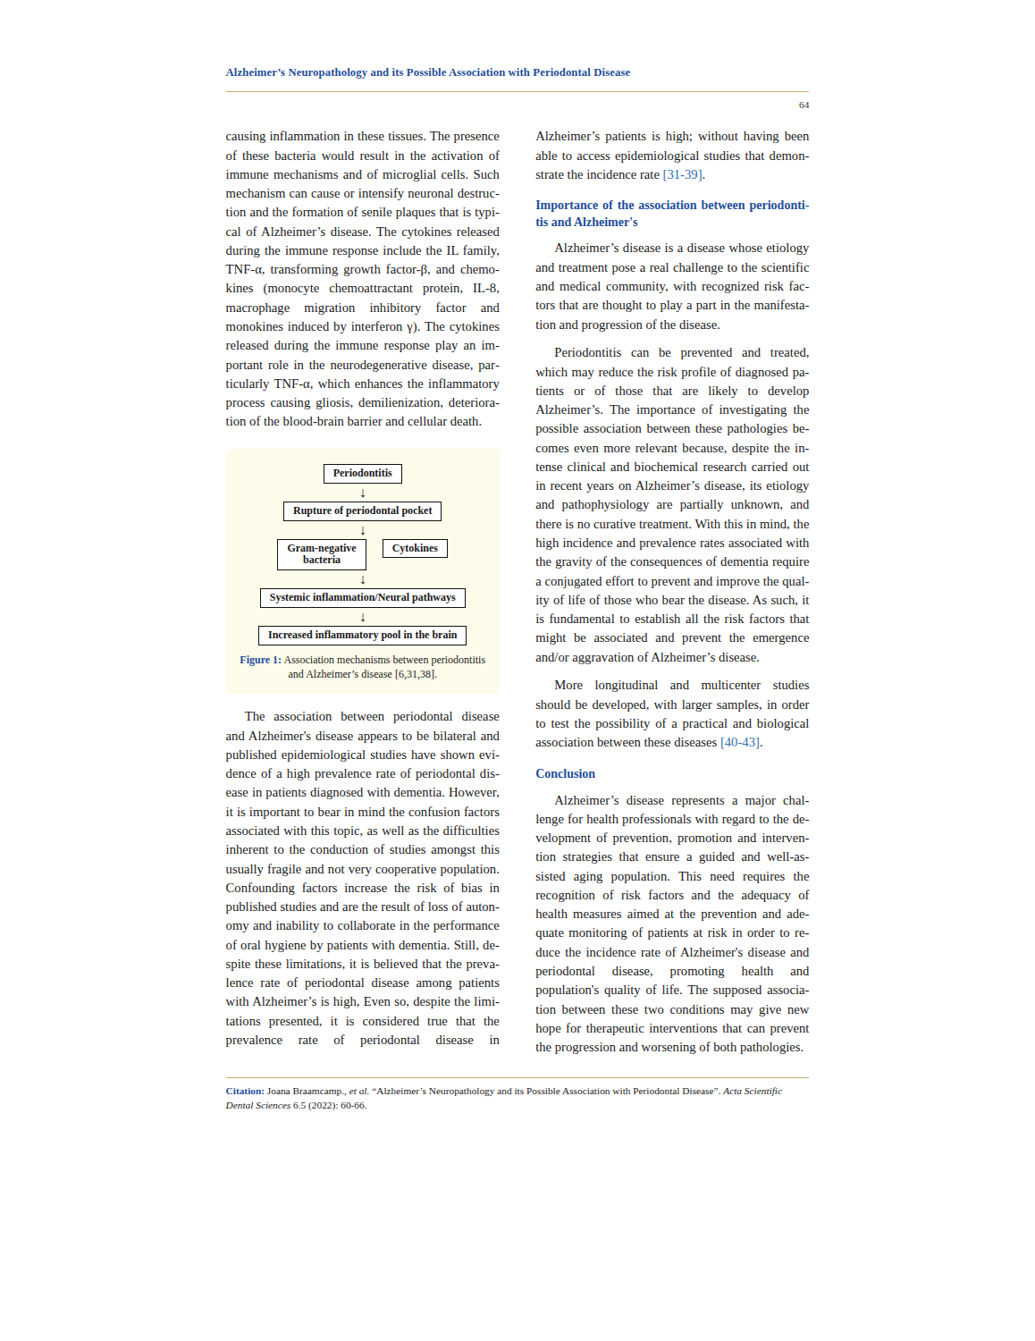Alzheimer’s Neuropathology and its Possible Association with Periodontal Disease
64
causing inflammation in these tissues. The presence of these bacteria would result in the activation of immune mechanisms and of microglial cells. Such mechanism can cause or intensify neuronal destruction and the formation of senile plaques that is typical of Alzheimer’s disease. The cytokines released during the immune response include the IL family, TNF-α, transforming growth factor-β, and chemokines (monocyte chemoattractant protein, IL-8, macrophage migration inhibitory factor and monokines induced by interferon γ). The cytokines released during the immune response play an important role in the neurodegenerative disease, particularly TNF-α, which enhances the inflammatory process causing gliosis, demilienization, deterioration of the blood-brain barrier and cellular death.
Periodontitis
↓
Rupture of periodontal pocket
↓
Gram-negative
bacteria
Cytokines
↓
Systemic inflammation/Neural pathways
↓
Increased inflammatory pool in the brain
Figure 1: Association mechanisms between periodontitis and Alzheimer’s disease [6,31,38].
The association between periodontal disease and Alzheimer's disease appears to be bilateral and published epidemiological studies have shown evidence of a high prevalence rate of periodontal disease in patients diagnosed with dementia. However, it is important to bear in mind the confusion factors associated with this topic, as well as the difficulties inherent to the conduction of studies amongst this usually fragile and not very cooperative population. Confounding factors increase the risk of bias in published studies and are the result of loss of autonomy and inability to collaborate in the performance of oral hygiene by patients with dementia. Still, despite these limitations, it is believed that the prevalence rate of periodontal disease among patients with Alzheimer’s is high, Even so, despite the limitations presented, it is considered true that the prevalence rate of periodontal disease in Alzheimer’s patients is high; without having been able to access epidemiological studies that demonstrate the incidence rate [31-39].
Importance of the association between periodontitis and Alzheimer's
Alzheimer’s disease is a disease whose etiology and treatment pose a real challenge to the scientific and medical community, with recognized risk factors that are thought to play a part in the manifestation and progression of the disease.
Periodontitis can be prevented and treated, which may reduce the risk profile of diagnosed patients or of those that are likely to develop Alzheimer’s. The importance of investigating the possible association between these pathologies becomes even more relevant because, despite the intense clinical and biochemical research carried out in recent years on Alzheimer’s disease, its etiology and pathophysiology are partially unknown, and there is no curative treatment. With this in mind, the high incidence and prevalence rates associated with the gravity of the consequences of dementia require a conjugated effort to prevent and improve the quality of life of those who bear the disease. As such, it is fundamental to establish all the risk factors that might be associated and prevent the emergence and/or aggravation of Alzheimer’s disease.
More longitudinal and multicenter studies should be developed, with larger samples, in order to test the possibility of a practical and biological association between these diseases [40-43].
Conclusion
Alzheimer’s disease represents a major challenge for health professionals with regard to the development of prevention, promotion and intervention strategies that ensure a guided and well-assisted aging population. This need requires the recognition of risk factors and the adequacy of health measures aimed at the prevention and adequate monitoring of patients at risk in order to reduce the incidence rate of Alzheimer's disease and periodontal disease, promoting health and population's quality of life. The supposed association between these two conditions may give new hope for therapeutic interventions that can prevent the progression and worsening of both pathologies.
Citation: Joana Braamcamp., et al. “Alzheimer’s Neuropathology and its Possible Association with Periodontal Disease”. Acta Scientific Dental Sciences 6.5 (2022): 60-66.